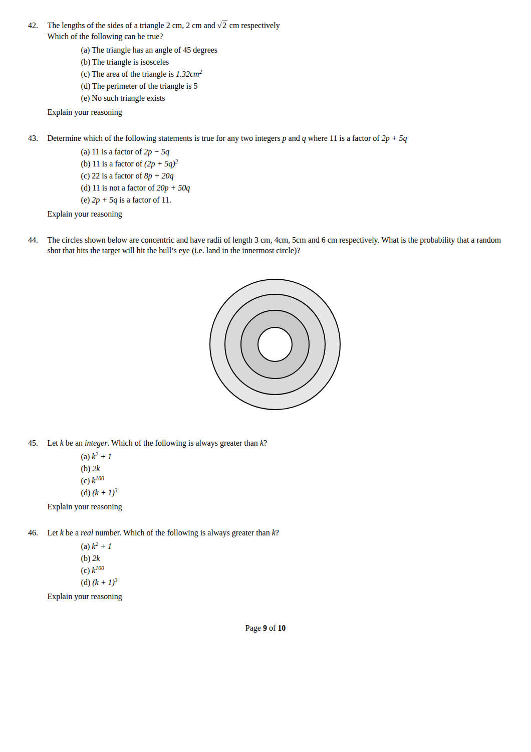42. The lengths of the sides of a triangle 2 cm, 2 cm and √2 cm respectively
Which of the following can be true?
(a) The triangle has an angle of 45 degrees
(b) The triangle is isosceles
(c) The area of the triangle is 1.32cm2
(d) The perimeter of the triangle is 5
(e) No such triangle exists
Explain your reasoning
43. Determine which of the following statements is true for any two integers p and q where 11 is a factor of 2p + 5q
(a) 11 is a factor of 2p − 5q
(b) 11 is a factor of (2p + 5q)2
(c) 22 is a factor of 8p + 20q
(d) 11 is not a factor of 20p + 50q
(e) 2p + 5q is a factor of 11.
Explain your reasoning
44. The circles shown below are concentric and have radii of length 3 cm, 4cm, 5cm and 6 cm respectively. What is the probability that a random shot that hits the target will hit the bull’s eye (i.e. land in the innermost circle)?
45. Let k be an integer. Which of the following is always greater than k?
(a) k2 + 1
(b) 2k
(c) k100
(d) (k + 1)3
Explain your reasoning
46. Let k be a real number. Which of the following is always greater than k?
(a) k2 + 1
(b) 2k
(c) k100
(d) (k + 1)3
Explain your reasoning
Page 9 of 10